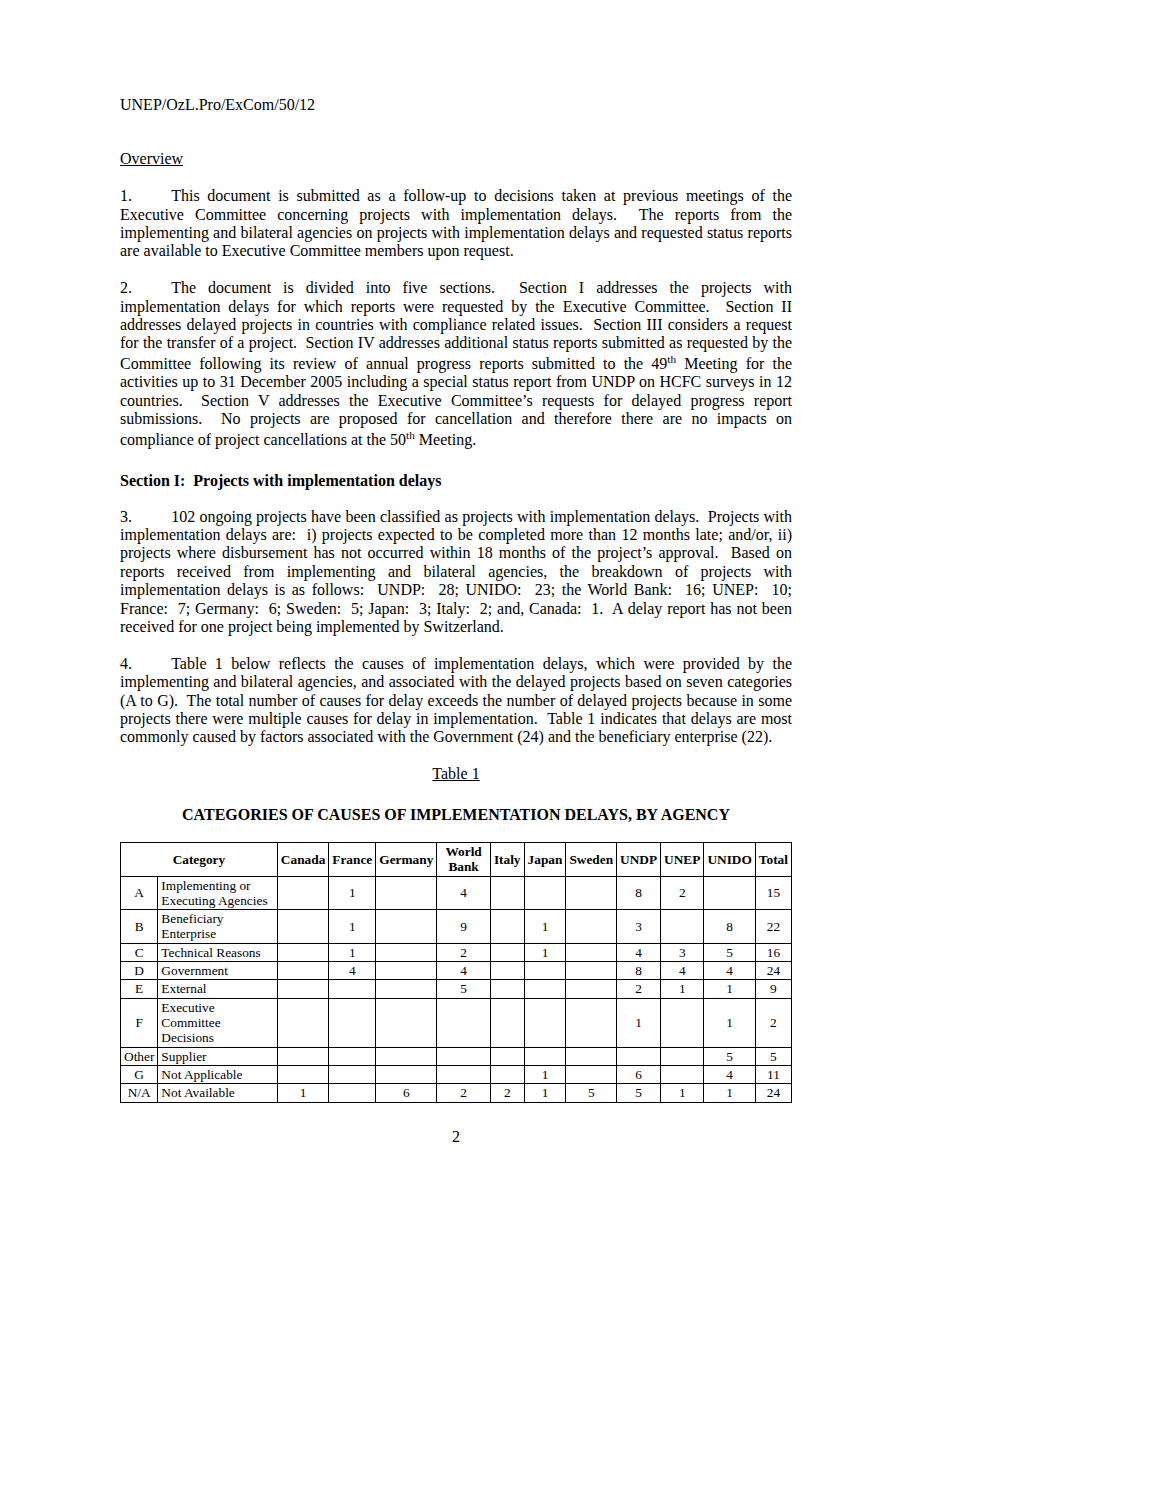UNEP/OzL.Pro/ExCom/50/12
Overview
1. This document is submitted as a follow-up to decisions taken at previous meetings of the Executive Committee concerning projects with implementation delays. The reports from the implementing and bilateral agencies on projects with implementation delays and requested status reports are available to Executive Committee members upon request.
2. The document is divided into five sections. Section I addresses the projects with implementation delays for which reports were requested by the Executive Committee. Section II addresses delayed projects in countries with compliance related issues. Section III considers a request for the transfer of a project. Section IV addresses additional status reports submitted as requested by the Committee following its review of annual progress reports submitted to the 49th Meeting for the activities up to 31 December 2005 including a special status report from UNDP on HCFC surveys in 12 countries. Section V addresses the Executive Committee’s requests for delayed progress report submissions. No projects are proposed for cancellation and therefore there are no impacts on compliance of project cancellations at the 50th Meeting.
Section I: Projects with implementation delays
3. 102 ongoing projects have been classified as projects with implementation delays. Projects with implementation delays are: i) projects expected to be completed more than 12 months late; and/or, ii) projects where disbursement has not occurred within 18 months of the project’s approval. Based on reports received from implementing and bilateral agencies, the breakdown of projects with implementation delays is as follows: UNDP: 28; UNIDO: 23; the World Bank: 16; UNEP: 10; France: 7; Germany: 6; Sweden: 5; Japan: 3; Italy: 2; and, Canada: 1. A delay report has not been received for one project being implemented by Switzerland.
4. Table 1 below reflects the causes of implementation delays, which were provided by the implementing and bilateral agencies, and associated with the delayed projects based on seven categories (A to G). The total number of causes for delay exceeds the number of delayed projects because in some projects there were multiple causes for delay in implementation. Table 1 indicates that delays are most commonly caused by factors associated with the Government (24) and the beneficiary enterprise (22).
Table 1
CATEGORIES OF CAUSES OF IMPLEMENTATION DELAYS, BY AGENCY
| Category | Canada | France | Germany | World Bank | Italy | Japan | Sweden | UNDP | UNEP | UNIDO | Total |
| --- | --- | --- | --- | --- | --- | --- | --- | --- | --- | --- | --- |
| A | Implementing or Executing Agencies | | 1 | | 4 | | | | 8 | 2 | | 15 |
| B | Beneficiary Enterprise | | 1 | | 9 | | 1 | | 3 | | 8 | 22 |
| C | Technical Reasons | | 1 | | 2 | | 1 | | 4 | 3 | 5 | 16 |
| D | Government | | 4 | | 4 | | | | 8 | 4 | 4 | 24 |
| E | External | | | | 5 | | | | 2 | 1 | 1 | 9 |
| F | Executive Committee Decisions | | | | | | | | 1 | | 1 | 2 |
| Other | Supplier | | | | | | | | | | 5 | 5 |
| G | Not Applicable | | | | | | 1 | | 6 | | 4 | 11 |
| N/A | Not Available | 1 | | 6 | 2 | 2 | 1 | 5 | 5 | 1 | 1 | 24 |
2